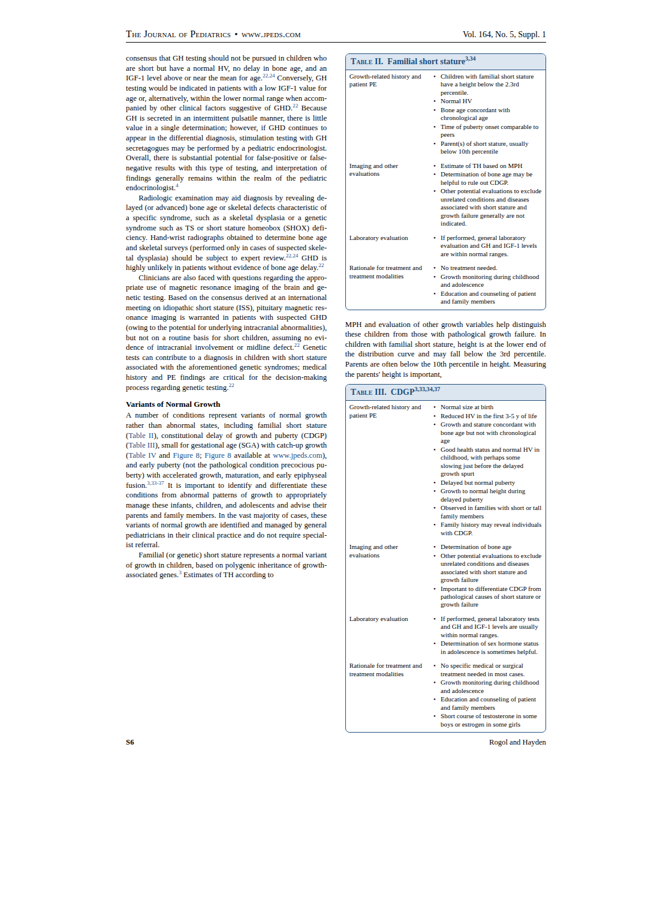The Journal of Pediatrics•www.jpeds.com
Vol. 164, No. 5, Suppl. 1
consensus that GH testing should not be pursued in children who are short but have a normal HV, no delay in bone age, and an IGF-1 level above or near the mean for age.22,24 Conversely, GH testing would be indicated in patients with a low IGF-1 value for age or, alternatively, within the lower normal range when accompanied by other clinical factors suggestive of GHD.22 Because GH is secreted in an intermittent pulsatile manner, there is little value in a single determination; however, if GHD continues to appear in the differential diagnosis, stimulation testing with GH secretagogues may be performed by a pediatric endocrinologist. Overall, there is substantial potential for false-positive or false-negative results with this type of testing, and interpretation of findings generally remains within the realm of the pediatric endocrinologist.4
Radiologic examination may aid diagnosis by revealing delayed (or advanced) bone age or skeletal defects characteristic of a specific syndrome, such as a skeletal dysplasia or a genetic syndrome such as TS or short stature homeobox (SHOX) deficiency. Hand-wrist radiographs obtained to determine bone age and skeletal surveys (performed only in cases of suspected skeletal dysplasia) should be subject to expert review.22,24 GHD is highly unlikely in patients without evidence of bone age delay.22
Clinicians are also faced with questions regarding the appropriate use of magnetic resonance imaging of the brain and genetic testing. Based on the consensus derived at an international meeting on idiopathic short stature (ISS), pituitary magnetic resonance imaging is warranted in patients with suspected GHD (owing to the potential for underlying intracranial abnormalities), but not on a routine basis for short children, assuming no evidence of intracranial involvement or midline defect.22 Genetic tests can contribute to a diagnosis in children with short stature associated with the aforementioned genetic syndromes; medical history and PE findings are critical for the decision-making process regarding genetic testing.22
Variants of Normal Growth
A number of conditions represent variants of normal growth rather than abnormal states, including familial short stature (Table II), constitutional delay of growth and puberty (CDGP) (Table III), small for gestational age (SGA) with catch-up growth (Table IV and Figure 8; Figure 8 available at www.jpeds.com), and early puberty (not the pathological condition precocious puberty) with accelerated growth, maturation, and early epiphyseal fusion.3,33-37 It is important to identify and differentiate these conditions from abnormal patterns of growth to appropriately manage these infants, children, and adolescents and advise their parents and family members. In the vast majority of cases, these variants of normal growth are identified and managed by general pediatricians in their clinical practice and do not require specialist referral.
Familial (or genetic) short stature represents a normal variant of growth in children, based on polygenic inheritance of growth-associated genes.3 Estimates of TH according to
Table II. Familial short stature3,34
| Growth-related history and patient PE | Children with familial short stature have a height below the 2.3rd percentile. Normal HV Bone age concordant with chronological age Time of puberty onset comparable to peers Parent(s) of short stature, usually below 10th percentile |
| Imaging and other evaluations | Estimate of TH based on MPH Determination of bone age may be helpful to rule out CDGP. Other potential evaluations to exclude unrelated conditions and diseases associated with short stature and growth failure generally are not indicated. |
| Laboratory evaluation | If performed, general laboratory evaluation and GH and IGF-1 levels are within normal ranges. |
| Rationale for treatment and treatment modalities | No treatment needed. Growth monitoring during childhood and adolescence Education and counseling of patient and family members |
MPH and evaluation of other growth variables help distinguish these children from those with pathological growth failure. In children with familial short stature, height is at the lower end of the distribution curve and may fall below the 3rd percentile. Parents are often below the 10th percentile in height. Measuring the parents' height is important,
Table III. CDGP3,33,34,37
| Growth-related history and patient PE | Normal size at birth Reduced HV in the first 3-5 y of life Growth and stature concordant with bone age but not with chronological age Good health status and normal HV in childhood, with perhaps some slowing just before the delayed growth spurt Delayed but normal puberty Growth to normal height during delayed puberty Observed in families with short or tall family members Family history may reveal individuals with CDGP. |
| Imaging and other evaluations | Determination of bone age Other potential evaluations to exclude unrelated conditions and diseases associated with short stature and growth failure Important to differentiate CDGP from pathological causes of short stature or growth failure |
| Laboratory evaluation | If performed, general laboratory tests and GH and IGF-1 levels are usually within normal ranges. Determination of sex hormone status in adolescence is sometimes helpful. |
| Rationale for treatment and treatment modalities | No specific medical or surgical treatment needed in most cases. Growth monitoring during childhood and adolescence Education and counseling of patient and family members Short course of testosterone in some boys or estrogen in some girls |
S6
Rogol and Hayden